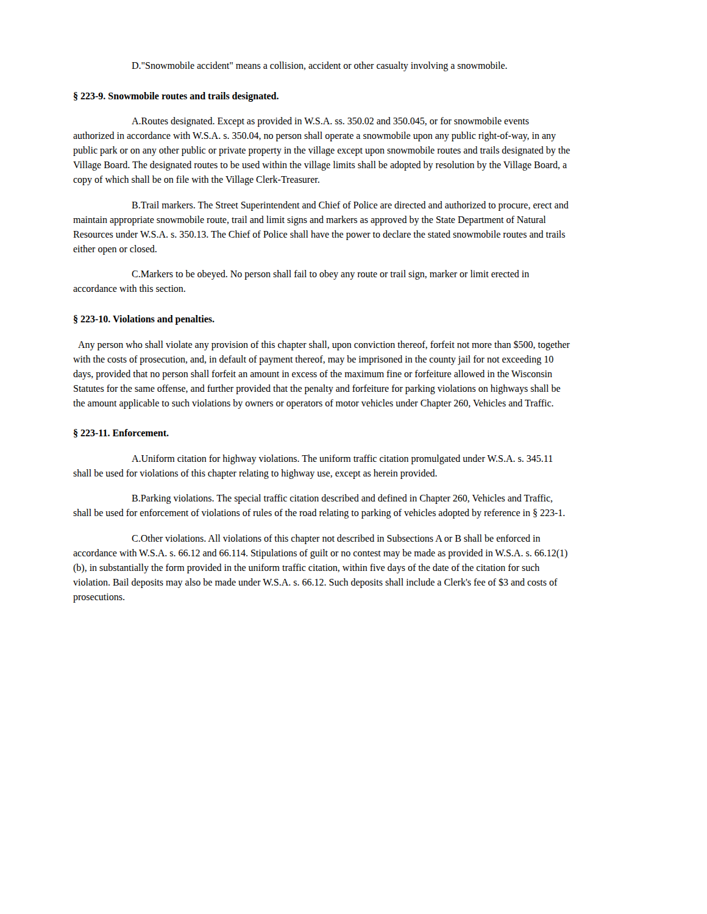D."Snowmobile accident" means a collision, accident or other casualty involving a snowmobile.
§ 223-9. Snowmobile routes and trails designated.
A. Routes designated. Except as provided in W.S.A. ss. 350.02 and 350.045, or for snowmobile events authorized in accordance with W.S.A. s. 350.04, no person shall operate a snowmobile upon any public right-of-way, in any public park or on any other public or private property in the village except upon snowmobile routes and trails designated by the Village Board. The designated routes to be used within the village limits shall be adopted by resolution by the Village Board, a copy of which shall be on file with the Village Clerk-Treasurer.
B. Trail markers. The Street Superintendent and Chief of Police are directed and authorized to procure, erect and maintain appropriate snowmobile route, trail and limit signs and markers as approved by the State Department of Natural Resources under W.S.A. s. 350.13. The Chief of Police shall have the power to declare the stated snowmobile routes and trails either open or closed.
C. Markers to be obeyed. No person shall fail to obey any route or trail sign, marker or limit erected in accordance with this section.
§ 223-10. Violations and penalties.
Any person who shall violate any provision of this chapter shall, upon conviction thereof, forfeit not more than $500, together with the costs of prosecution, and, in default of payment thereof, may be imprisoned in the county jail for not exceeding 10 days, provided that no person shall forfeit an amount in excess of the maximum fine or forfeiture allowed in the Wisconsin Statutes for the same offense, and further provided that the penalty and forfeiture for parking violations on highways shall be the amount applicable to such violations by owners or operators of motor vehicles under Chapter 260, Vehicles and Traffic.
§ 223-11. Enforcement.
A. Uniform citation for highway violations. The uniform traffic citation promulgated under W.S.A. s. 345.11 shall be used for violations of this chapter relating to highway use, except as herein provided.
B. Parking violations. The special traffic citation described and defined in Chapter 260, Vehicles and Traffic, shall be used for enforcement of violations of rules of the road relating to parking of vehicles adopted by reference in § 223-1.
C. Other violations. All violations of this chapter not described in Subsections A or B shall be enforced in accordance with W.S.A. s. 66.12 and 66.114. Stipulations of guilt or no contest may be made as provided in W.S.A. s. 66.12(1)(b), in substantially the form provided in the uniform traffic citation, within five days of the date of the citation for such violation. Bail deposits may also be made under W.S.A. s. 66.12. Such deposits shall include a Clerk's fee of $3 and costs of prosecutions.